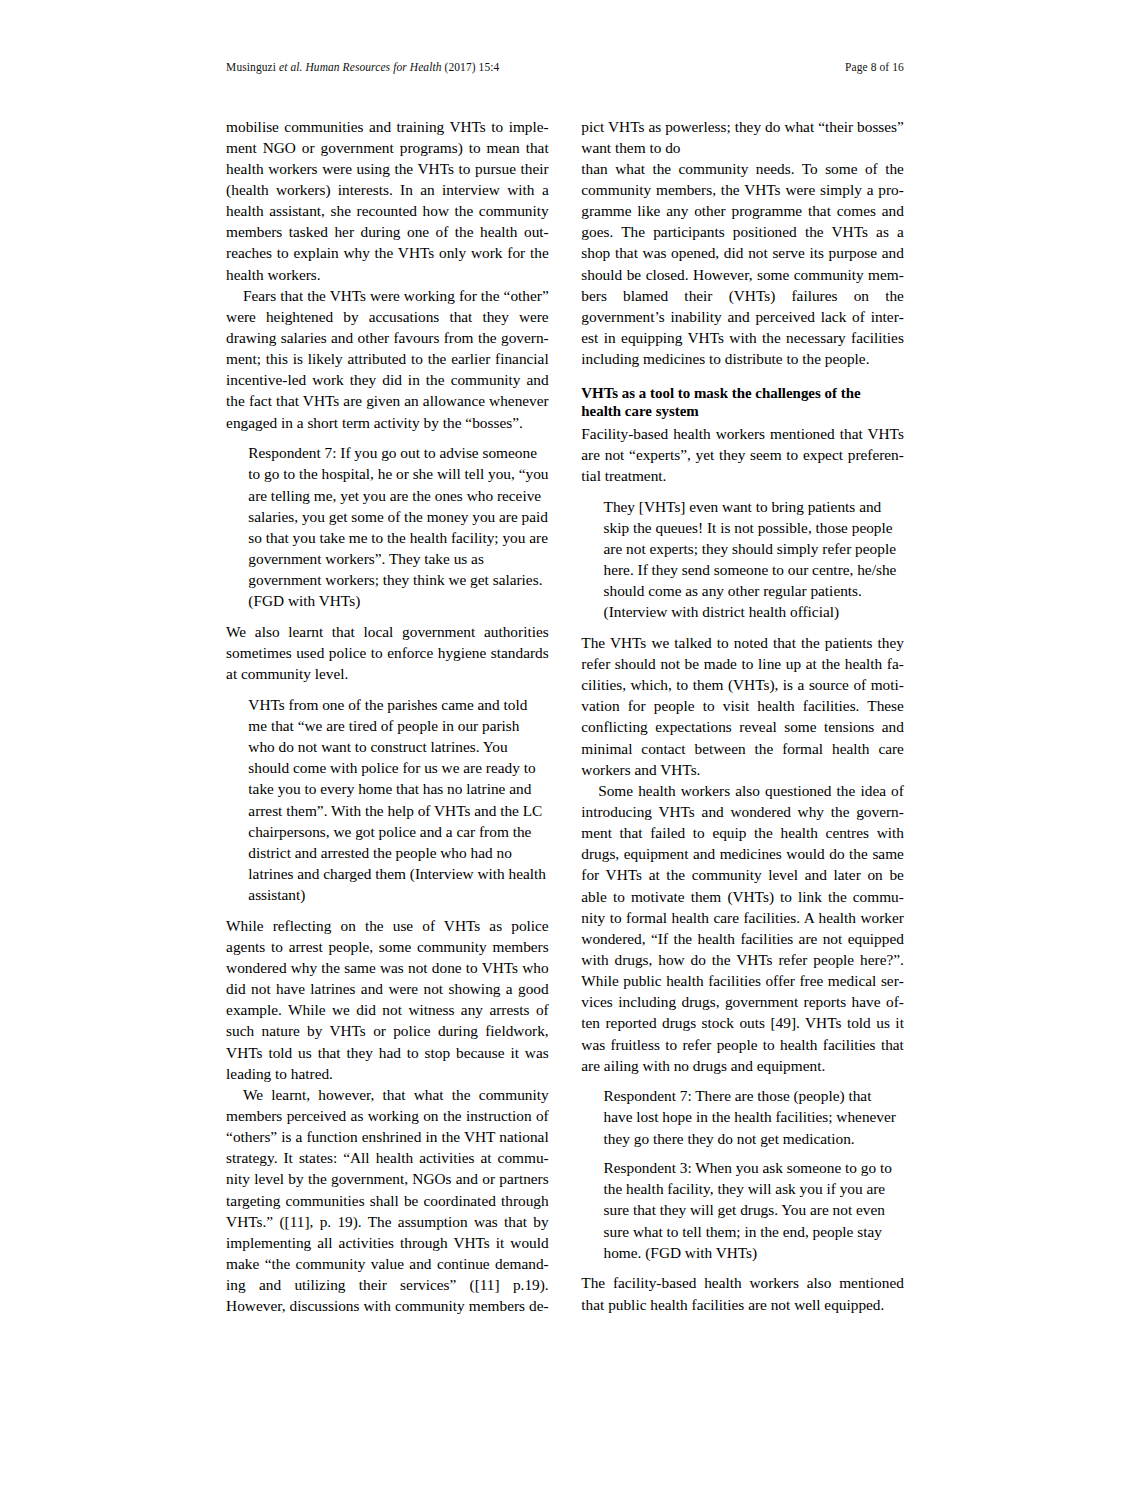Musinguzi et al. Human Resources for Health (2017) 15:4
Page 8 of 16
mobilise communities and training VHTs to implement NGO or government programs) to mean that health workers were using the VHTs to pursue their (health workers) interests. In an interview with a health assistant, she recounted how the community members tasked her during one of the health outreaches to explain why the VHTs only work for the health workers.
Fears that the VHTs were working for the “other” were heightened by accusations that they were drawing salaries and other favours from the government; this is likely attributed to the earlier financial incentive-led work they did in the community and the fact that VHTs are given an allowance whenever engaged in a short term activity by the “bosses”.
Respondent 7: If you go out to advise someone to go to the hospital, he or she will tell you, “you are telling me, yet you are the ones who receive salaries, you get some of the money you are paid so that you take me to the health facility; you are government workers”. They take us as government workers; they think we get salaries. (FGD with VHTs)
We also learnt that local government authorities sometimes used police to enforce hygiene standards at community level.
VHTs from one of the parishes came and told me that “we are tired of people in our parish who do not want to construct latrines. You should come with police for us we are ready to take you to every home that has no latrine and arrest them”. With the help of VHTs and the LC chairpersons, we got police and a car from the district and arrested the people who had no latrines and charged them (Interview with health assistant)
While reflecting on the use of VHTs as police agents to arrest people, some community members wondered why the same was not done to VHTs who did not have latrines and were not showing a good example. While we did not witness any arrests of such nature by VHTs or police during fieldwork, VHTs told us that they had to stop because it was leading to hatred.
We learnt, however, that what the community members perceived as working on the instruction of “others” is a function enshrined in the VHT national strategy. It states: “All health activities at community level by the government, NGOs and or partners targeting communities shall be coordinated through VHTs.” ([11], p. 19). The assumption was that by implementing all activities through VHTs it would make “the community value and continue demanding and utilizing their services” ([11] p.19). However, discussions with community members depict VHTs as powerless; they do what “their bosses” want them to do
than what the community needs. To some of the community members, the VHTs were simply a programme like any other programme that comes and goes. The participants positioned the VHTs as a shop that was opened, did not serve its purpose and should be closed. However, some community members blamed their (VHTs) failures on the government’s inability and perceived lack of interest in equipping VHTs with the necessary facilities including medicines to distribute to the people.
VHTs as a tool to mask the challenges of the health care system
Facility-based health workers mentioned that VHTs are not “experts”, yet they seem to expect preferential treatment.
They [VHTs] even want to bring patients and skip the queues! It is not possible, those people are not experts; they should simply refer people here. If they send someone to our centre, he/she should come as any other regular patients. (Interview with district health official)
The VHTs we talked to noted that the patients they refer should not be made to line up at the health facilities, which, to them (VHTs), is a source of motivation for people to visit health facilities. These conflicting expectations reveal some tensions and minimal contact between the formal health care workers and VHTs.
Some health workers also questioned the idea of introducing VHTs and wondered why the government that failed to equip the health centres with drugs, equipment and medicines would do the same for VHTs at the community level and later on be able to motivate them (VHTs) to link the community to formal health care facilities. A health worker wondered, “If the health facilities are not equipped with drugs, how do the VHTs refer people here?”. While public health facilities offer free medical services including drugs, government reports have often reported drugs stock outs [49]. VHTs told us it was fruitless to refer people to health facilities that are ailing with no drugs and equipment.
Respondent 7: There are those (people) that have lost hope in the health facilities; whenever they go there they do not get medication.
Respondent 3: When you ask someone to go to the health facility, they will ask you if you are sure that they will get drugs. You are not even sure what to tell them; in the end, people stay home. (FGD with VHTs)
The facility-based health workers also mentioned that public health facilities are not well equipped.